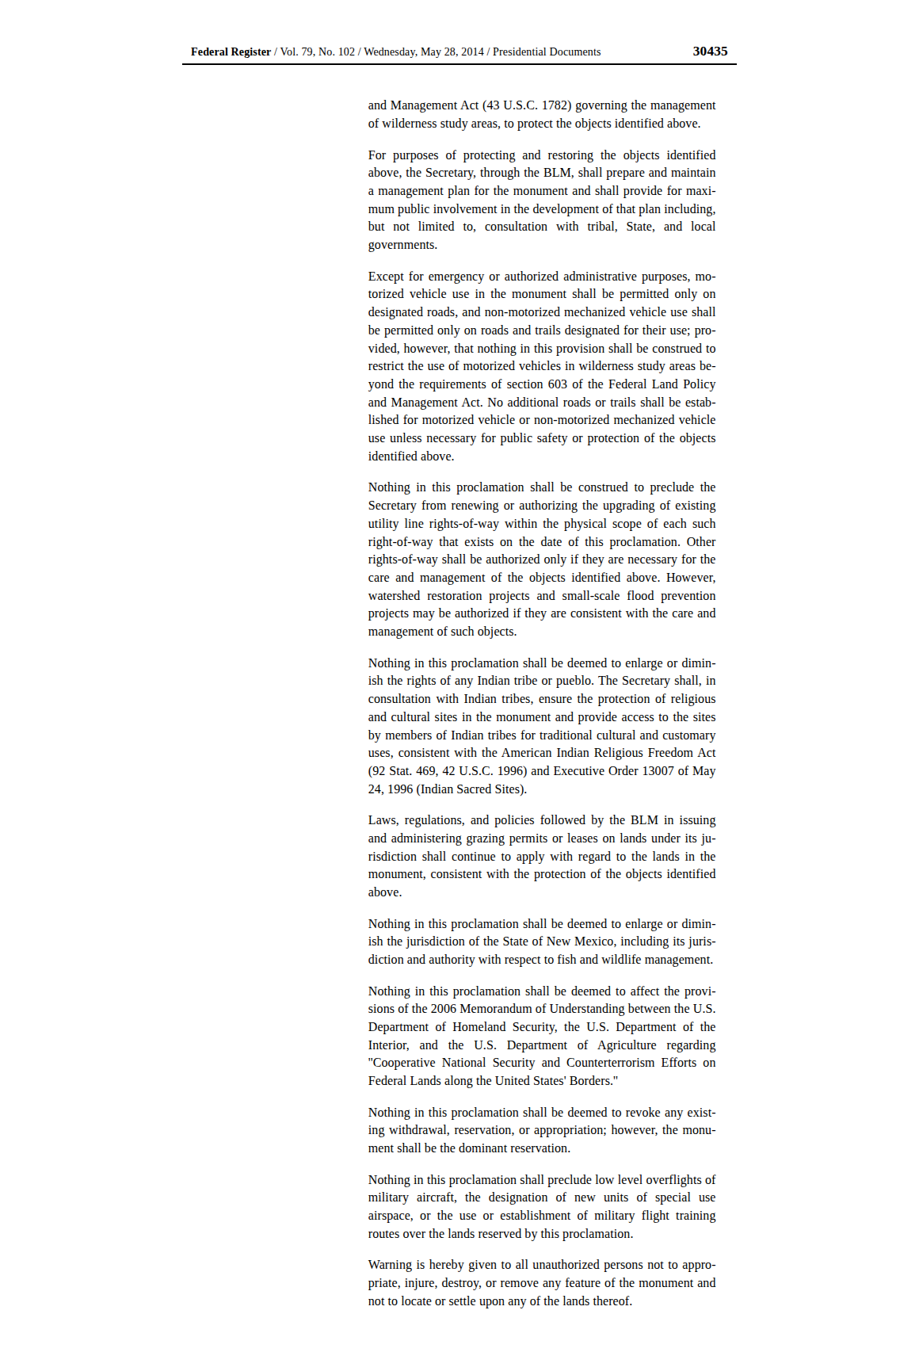Federal Register / Vol. 79, No. 102 / Wednesday, May 28, 2014 / Presidential Documents
30435
and Management Act (43 U.S.C. 1782) governing the management of wilderness study areas, to protect the objects identified above.
For purposes of protecting and restoring the objects identified above, the Secretary, through the BLM, shall prepare and maintain a management plan for the monument and shall provide for maximum public involvement in the development of that plan including, but not limited to, consultation with tribal, State, and local governments.
Except for emergency or authorized administrative purposes, motorized vehicle use in the monument shall be permitted only on designated roads, and non-motorized mechanized vehicle use shall be permitted only on roads and trails designated for their use; provided, however, that nothing in this provision shall be construed to restrict the use of motorized vehicles in wilderness study areas beyond the requirements of section 603 of the Federal Land Policy and Management Act. No additional roads or trails shall be established for motorized vehicle or non-motorized mechanized vehicle use unless necessary for public safety or protection of the objects identified above.
Nothing in this proclamation shall be construed to preclude the Secretary from renewing or authorizing the upgrading of existing utility line rights-of-way within the physical scope of each such right-of-way that exists on the date of this proclamation. Other rights-of-way shall be authorized only if they are necessary for the care and management of the objects identified above. However, watershed restoration projects and small-scale flood prevention projects may be authorized if they are consistent with the care and management of such objects.
Nothing in this proclamation shall be deemed to enlarge or diminish the rights of any Indian tribe or pueblo. The Secretary shall, in consultation with Indian tribes, ensure the protection of religious and cultural sites in the monument and provide access to the sites by members of Indian tribes for traditional cultural and customary uses, consistent with the American Indian Religious Freedom Act (92 Stat. 469, 42 U.S.C. 1996) and Executive Order 13007 of May 24, 1996 (Indian Sacred Sites).
Laws, regulations, and policies followed by the BLM in issuing and administering grazing permits or leases on lands under its jurisdiction shall continue to apply with regard to the lands in the monument, consistent with the protection of the objects identified above.
Nothing in this proclamation shall be deemed to enlarge or diminish the jurisdiction of the State of New Mexico, including its jurisdiction and authority with respect to fish and wildlife management.
Nothing in this proclamation shall be deemed to affect the provisions of the 2006 Memorandum of Understanding between the U.S. Department of Homeland Security, the U.S. Department of the Interior, and the U.S. Department of Agriculture regarding ''Cooperative National Security and Counterterrorism Efforts on Federal Lands along the United States' Borders.''
Nothing in this proclamation shall be deemed to revoke any existing withdrawal, reservation, or appropriation; however, the monument shall be the dominant reservation.
Nothing in this proclamation shall preclude low level overflights of military aircraft, the designation of new units of special use airspace, or the use or establishment of military flight training routes over the lands reserved by this proclamation.
Warning is hereby given to all unauthorized persons not to appropriate, injure, destroy, or remove any feature of the monument and not to locate or settle upon any of the lands thereof.